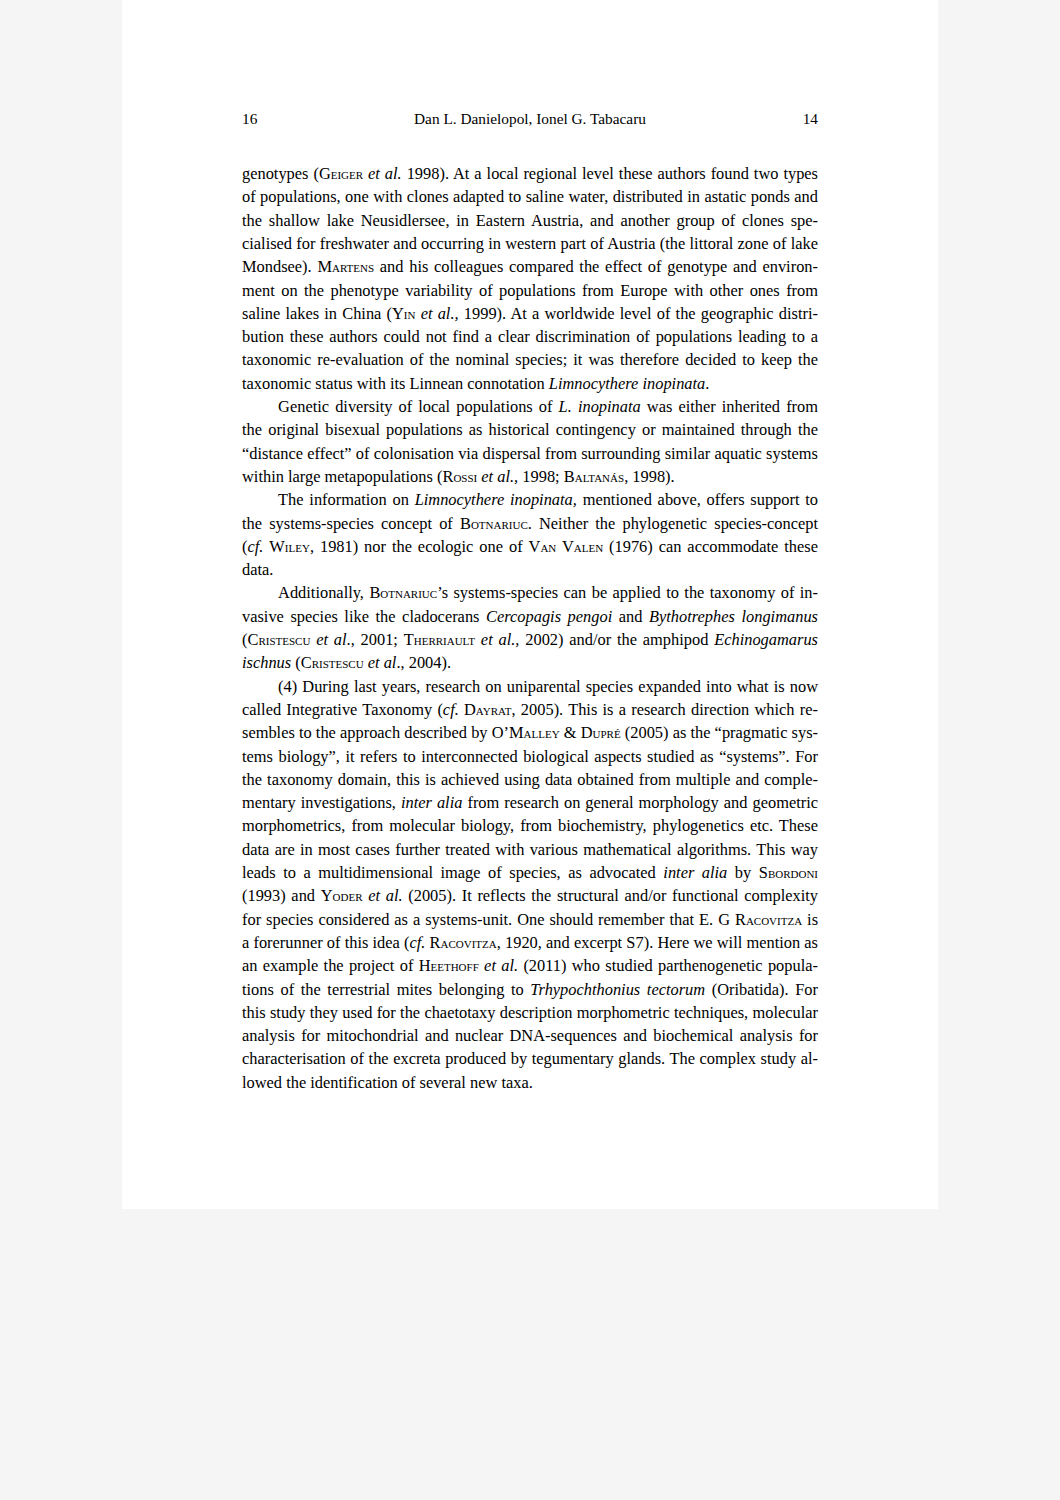16 Dan L. Danielopol, Ionel G. Tabacaru 14
genotypes (Geiger et al. 1998). At a local regional level these authors found two types of populations, one with clones adapted to saline water, distributed in astatic ponds and the shallow lake Neusidlersee, in Eastern Austria, and another group of clones specialised for freshwater and occurring in western part of Austria (the littoral zone of lake Mondsee). Martens and his colleagues compared the effect of genotype and environment on the phenotype variability of populations from Europe with other ones from saline lakes in China (Yin et al., 1999). At a worldwide level of the geographic distribution these authors could not find a clear discrimination of populations leading to a taxonomic re-evaluation of the nominal species; it was therefore decided to keep the taxonomic status with its Linnean connotation Limnocythere inopinata.
Genetic diversity of local populations of L. inopinata was either inherited from the original bisexual populations as historical contingency or maintained through the “distance effect” of colonisation via dispersal from surrounding similar aquatic systems within large metapopulations (Rossi et al., 1998; Baltanás, 1998).
The information on Limnocythere inopinata, mentioned above, offers support to the systems-species concept of Botnariuc. Neither the phylogenetic species-concept (cf. Wiley, 1981) nor the ecologic one of Van Valen (1976) can accommodate these data.
Additionally, Botnariuc’s systems-species can be applied to the taxonomy of invasive species like the cladocerans Cercopagis pengoi and Bythotrephes longimanus (Cristescu et al., 2001; Therriault et al., 2002) and/or the amphipod Echinogamarus ischnus (Cristescu et al., 2004).
(4) During last years, research on uniparental species expanded into what is now called Integrative Taxonomy (cf. Dayrat, 2005). This is a research direction which resembles to the approach described by O’Malley & Dupré (2005) as the “pragmatic systems biology”, it refers to interconnected biological aspects studied as “systems”. For the taxonomy domain, this is achieved using data obtained from multiple and complementary investigations, inter alia from research on general morphology and geometric morphometrics, from molecular biology, from biochemistry, phylogenetics etc. These data are in most cases further treated with various mathematical algorithms. This way leads to a multidimensional image of species, as advocated inter alia by Sbordoni (1993) and Yoder et al. (2005). It reflects the structural and/or functional complexity for species considered as a systems-unit. One should remember that E. G Racovitza is a forerunner of this idea (cf. Racovitza, 1920, and excerpt S7). Here we will mention as an example the project of Heethoff et al. (2011) who studied parthenogenetic populations of the terrestrial mites belonging to Trhypochthonius tectorum (Oribatida). For this study they used for the chaetotaxy description morphometric techniques, molecular analysis for mitochondrial and nuclear DNA-sequences and biochemical analysis for characterisation of the excreta produced by tegumentary glands. The complex study allowed the identification of several new taxa.